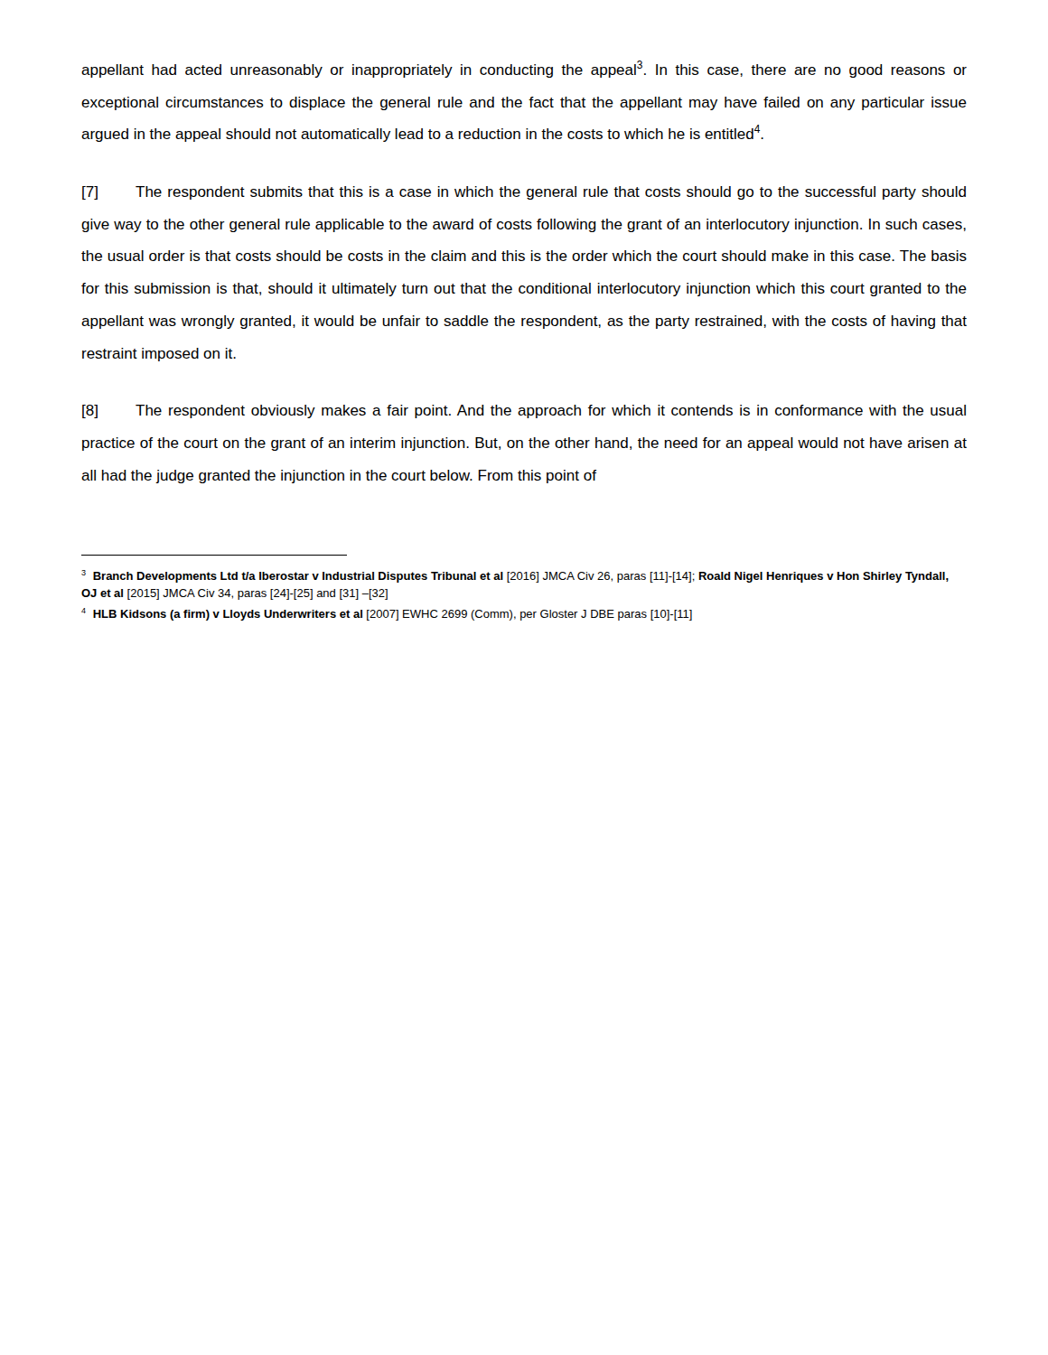appellant had acted unreasonably or inappropriately in conducting the appeal3. In this case, there are no good reasons or exceptional circumstances to displace the general rule and the fact that the appellant may have failed on any particular issue argued in the appeal should not automatically lead to a reduction in the costs to which he is entitled4.
[7] The respondent submits that this is a case in which the general rule that costs should go to the successful party should give way to the other general rule applicable to the award of costs following the grant of an interlocutory injunction. In such cases, the usual order is that costs should be costs in the claim and this is the order which the court should make in this case. The basis for this submission is that, should it ultimately turn out that the conditional interlocutory injunction which this court granted to the appellant was wrongly granted, it would be unfair to saddle the respondent, as the party restrained, with the costs of having that restraint imposed on it.
[8] The respondent obviously makes a fair point. And the approach for which it contends is in conformance with the usual practice of the court on the grant of an interim injunction. But, on the other hand, the need for an appeal would not have arisen at all had the judge granted the injunction in the court below. From this point of
3 Branch Developments Ltd t/a Iberostar v Industrial Disputes Tribunal et al [2016] JMCA Civ 26, paras [11]-[14]; Roald Nigel Henriques v Hon Shirley Tyndall, OJ et al [2015] JMCA Civ 34, paras [24]-[25] and [31] –[32]
4 HLB Kidsons (a firm) v Lloyds Underwriters et al [2007] EWHC 2699 (Comm), per Gloster J DBE paras [10]-[11]